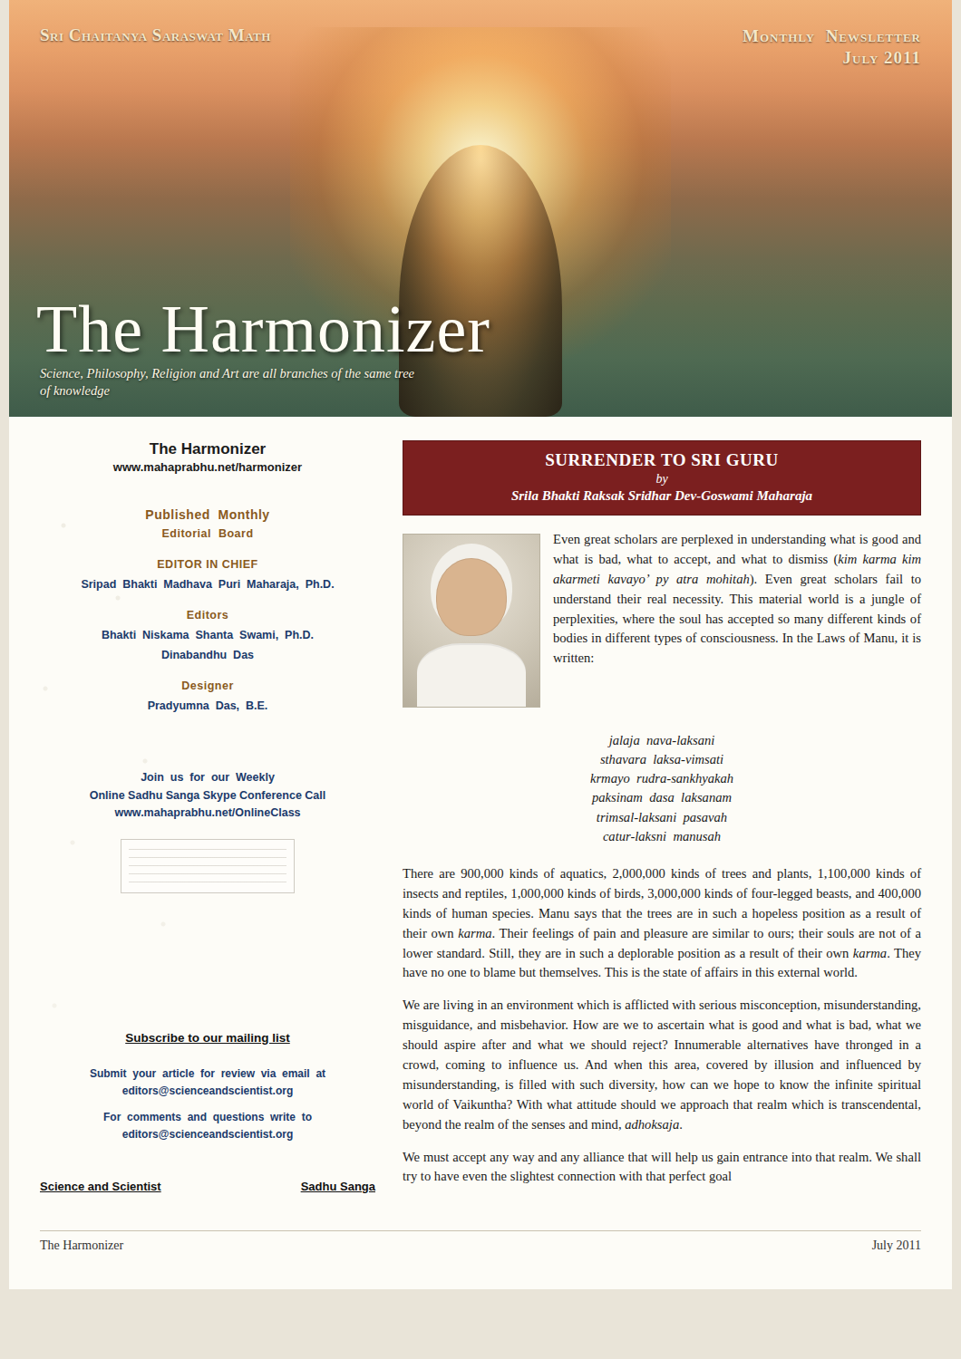Sri Chaitanya Saraswat Math
Monthly Newsletter
July 2011
The Harmonizer
Science, Philosophy, Religion and Art are all branches of the same tree of knowledge
The Harmonizer
www.mahaprabhu.net/harmonizer
Published Monthly
Editorial Board
EDITOR IN CHIEF
Sripad Bhakti Madhava Puri Maharaja, Ph.D.
Editors
Bhakti Niskama Shanta Swami, Ph.D.
Dinabandhu Das
Designer
Pradyumna Das, B.E.
Join us for our Weekly
Online Sadhu Sanga Skype Conference Call
www.mahaprabhu.net/OnlineClass
Subscribe to our mailing list
Submit your article for review via email at
editors@scienceandscientist.org
For comments and questions write to
editors@scienceandscientist.org
Science and Scientist Sadhu Sanga
Surrender to Sri Guru
by
Srila Bhakti Raksak Sridhar Dev-Goswami Maharaja
Even great scholars are perplexed in understanding what is good and what is bad, what to accept, and what to dismiss (kim karma kim akarmeti kavayo’ py atra mohitah). Even great scholars fail to understand their real necessity. This material world is a jungle of perplexities, where the soul has accepted so many different kinds of bodies in different types of consciousness. In the Laws of Manu, it is written:
jalaja nava-laksani
sthavara laksa-vimsati
krmayo rudra-sankhyakah
paksinam dasa laksanam
trimsal-laksani pasavah
catur-laksni manusah
There are 900,000 kinds of aquatics, 2,000,000 kinds of trees and plants, 1,100,000 kinds of insects and reptiles, 1,000,000 kinds of birds, 3,000,000 kinds of four-legged beasts, and 400,000 kinds of human species. Manu says that the trees are in such a hopeless position as a result of their own karma. Their feelings of pain and pleasure are similar to ours; their souls are not of a lower standard. Still, they are in such a deplorable position as a result of their own karma. They have no one to blame but themselves. This is the state of affairs in this external world.
We are living in an environment which is afflicted with serious misconception, misunderstanding, misguidance, and misbehavior. How are we to ascertain what is good and what is bad, what we should aspire after and what we should reject? Innumerable alternatives have thronged in a crowd, coming to influence us. And when this area, covered by illusion and influenced by misunderstanding, is filled with such diversity, how can we hope to know the infinite spiritual world of Vaikuntha? With what attitude should we approach that realm which is transcendental, beyond the realm of the senses and mind, adhoksaja.
We must accept any way and any alliance that will help us gain entrance into that realm. We shall try to have even the slightest connection with that perfect goal
The Harmonizer
July 2011